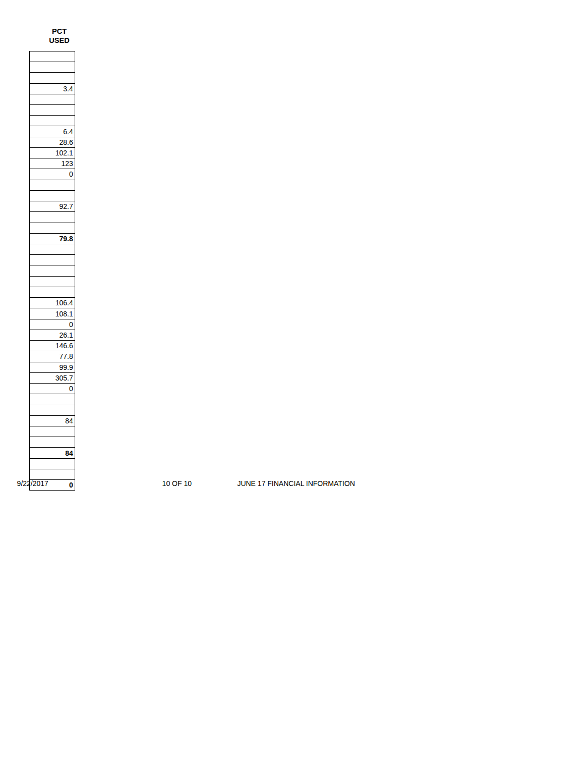PCT
USED
| 3.4 |
| 6.4 |
| 28.6 |
| 102.1 |
| 123 |
| 0 |
| 92.7 |
| 79.8 |
| 106.4 |
| 108.1 |
| 0 |
| 26.1 |
| 146.6 |
| 77.8 |
| 99.9 |
| 305.7 |
| 0 |
| 84 |
| 84 |
| 0 |
9/22/2017 10 OF 10 JUNE 17 FINANCIAL INFORMATION